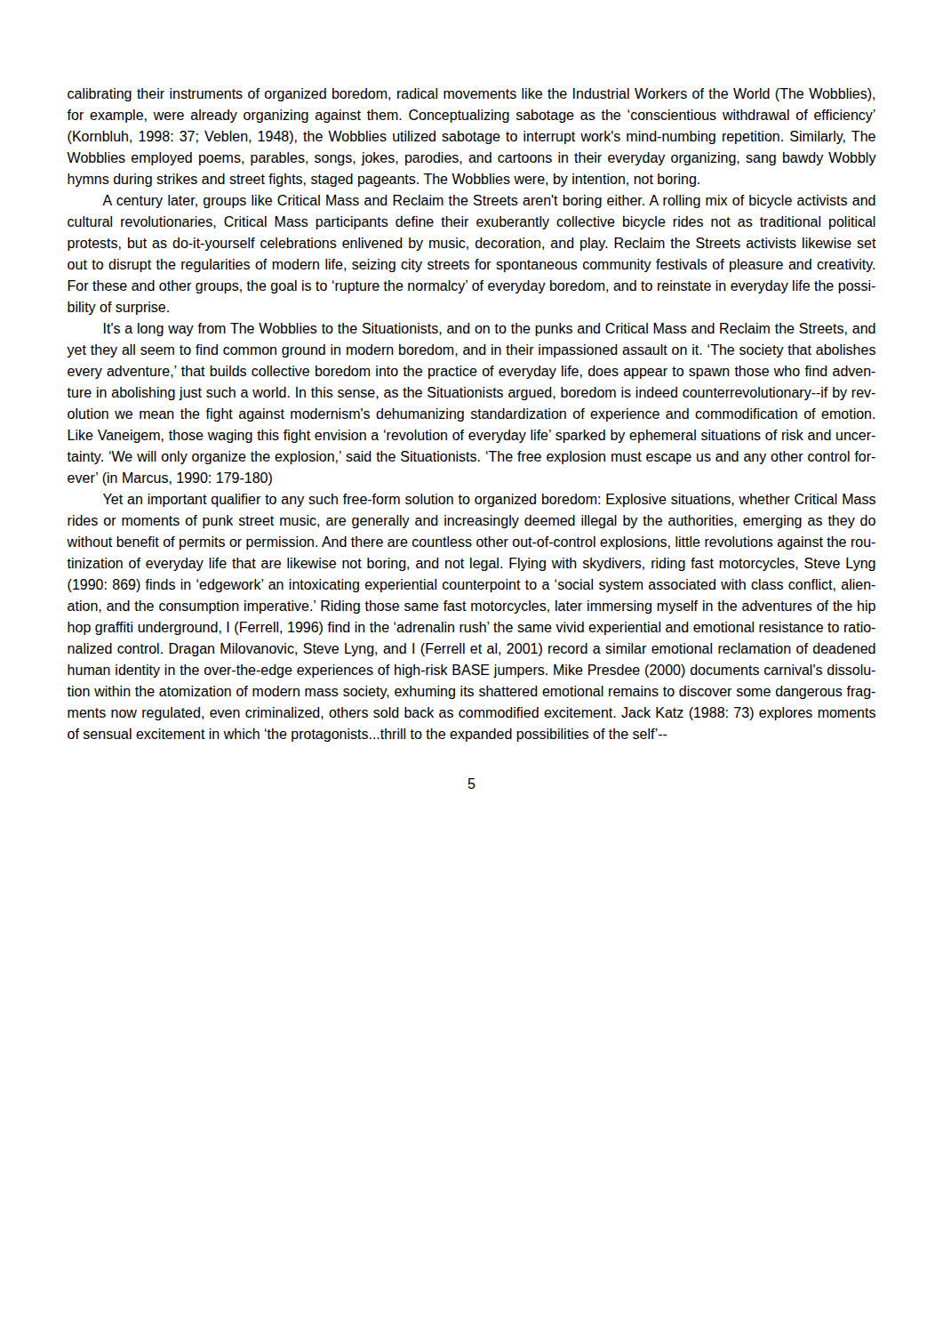calibrating their instruments of organized boredom, radical movements like the Industrial Workers of the World (The Wobblies), for example, were already organizing against them. Conceptualizing sabotage as the ‘conscientious withdrawal of efficiency’ (Kornbluh, 1998: 37; Veblen, 1948), the Wobblies utilized sabotage to interrupt work's mind-numbing repetition. Similarly, The Wobblies employed poems, parables, songs, jokes, parodies, and cartoons in their everyday organizing, sang bawdy Wobbly hymns during strikes and street fights, staged pageants. The Wobblies were, by intention, not boring.
A century later, groups like Critical Mass and Reclaim the Streets aren't boring either. A rolling mix of bicycle activists and cultural revolutionaries, Critical Mass participants define their exuberantly collective bicycle rides not as traditional political protests, but as do-it-yourself celebrations enlivened by music, decoration, and play. Reclaim the Streets activists likewise set out to disrupt the regularities of modern life, seizing city streets for spontaneous community festivals of pleasure and creativity. For these and other groups, the goal is to ‘rupture the normalcy’ of everyday boredom, and to reinstate in everyday life the possibility of surprise.
It's a long way from The Wobblies to the Situationists, and on to the punks and Critical Mass and Reclaim the Streets, and yet they all seem to find common ground in modern boredom, and in their impassioned assault on it. ‘The society that abolishes every adventure,’ that builds collective boredom into the practice of everyday life, does appear to spawn those who find adventure in abolishing just such a world. In this sense, as the Situationists argued, boredom is indeed counterrevolutionary--if by revolution we mean the fight against modernism's dehumanizing standardization of experience and commodification of emotion. Like Vaneigem, those waging this fight envision a ‘revolution of everyday life’ sparked by ephemeral situations of risk and uncertainty. ‘We will only organize the explosion,’ said the Situationists. ‘The free explosion must escape us and any other control forever’ (in Marcus, 1990: 179-180)
Yet an important qualifier to any such free-form solution to organized boredom: Explosive situations, whether Critical Mass rides or moments of punk street music, are generally and increasingly deemed illegal by the authorities, emerging as they do without benefit of permits or permission. And there are countless other out-of-control explosions, little revolutions against the routinization of everyday life that are likewise not boring, and not legal. Flying with skydivers, riding fast motorcycles, Steve Lyng (1990: 869) finds in ‘edgework’ an intoxicating experiential counterpoint to a ‘social system associated with class conflict, alienation, and the consumption imperative.’ Riding those same fast motorcycles, later immersing myself in the adventures of the hip hop graffiti underground, I (Ferrell, 1996) find in the ‘adrenalin rush’ the same vivid experiential and emotional resistance to rationalized control. Dragan Milovanovic, Steve Lyng, and I (Ferrell et al, 2001) record a similar emotional reclamation of deadened human identity in the over-the-edge experiences of high-risk BASE jumpers. Mike Presdee (2000) documents carnival's dissolution within the atomization of modern mass society, exhuming its shattered emotional remains to discover some dangerous fragments now regulated, even criminalized, others sold back as commodified excitement. Jack Katz (1988: 73) explores moments of sensual excitement in which ‘the protagonists...thrill to the expanded possibilities of the self’--
5